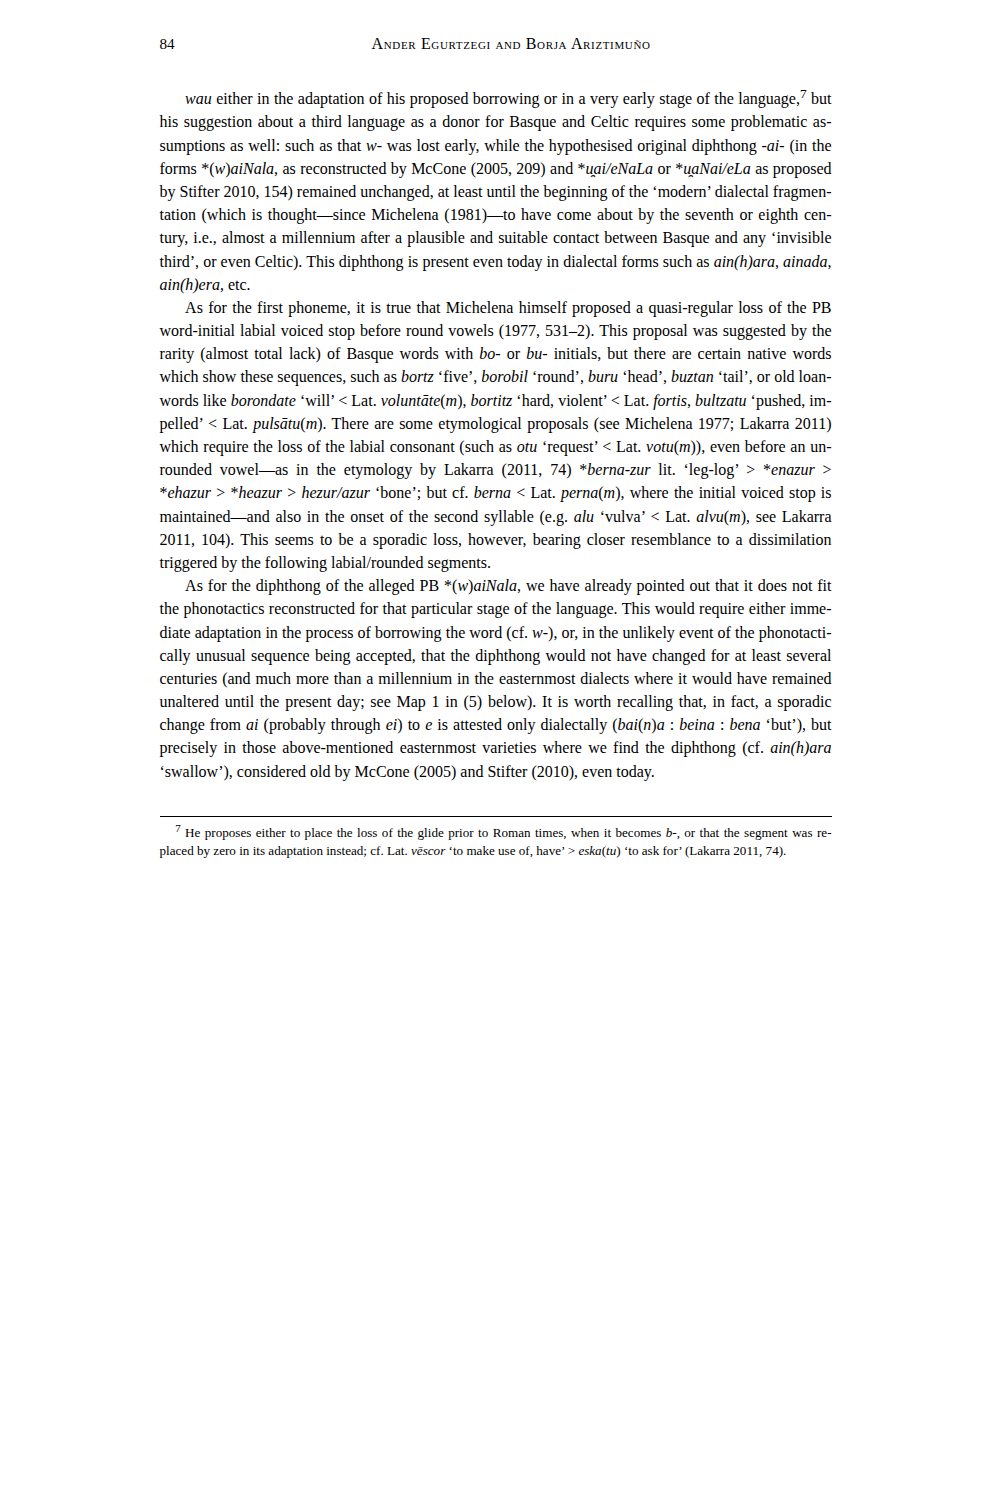84 Ander Egurtzegi and Borja Ariztimuño
wau either in the adaptation of his proposed borrowing or in a very early stage of the language,7 but his suggestion about a third language as a donor for Basque and Celtic requires some problematic assumptions as well: such as that w- was lost early, while the hypothesised original diphthong -ai- (in the forms *(w)aiNala, as reconstructed by McCone (2005, 209) and *u̯ai/eNaLa or *u̯aNai/eLa as proposed by Stifter 2010, 154) remained unchanged, at least until the beginning of the ‘modern’ dialectal fragmentation (which is thought—since Michelena (1981)—to have come about by the seventh or eighth century, i.e., almost a millennium after a plausible and suitable contact between Basque and any ‘invisible third’, or even Celtic). This diphthong is present even today in dialectal forms such as ain(h)ara, ainada, ain(h)era, etc.
As for the first phoneme, it is true that Michelena himself proposed a quasi-regular loss of the PB word-initial labial voiced stop before round vowels (1977, 531–2). This proposal was suggested by the rarity (almost total lack) of Basque words with bo- or bu- initials, but there are certain native words which show these sequences, such as bortz ‘five’, borobil ‘round’, buru ‘head’, buztan ‘tail’, or old loanwords like borondate ‘will’ < Lat. voluntāte(m), bortitz ‘hard, violent’ < Lat. fortis, bultzatu ‘pushed, impelled’ < Lat. pulsātu(m). There are some etymological proposals (see Michelena 1977; Lakarra 2011) which require the loss of the labial consonant (such as otu ‘request’ < Lat. votu(m)), even before an unrounded vowel—as in the etymology by Lakarra (2011, 74) *berna-zur lit. ‘leg-log’ > *enazur > *ehazur > *heazur > hezur/azur ‘bone’; but cf. berna < Lat. perna(m), where the initial voiced stop is maintained—and also in the onset of the second syllable (e.g. alu ‘vulva’ < Lat. alvu(m), see Lakarra 2011, 104). This seems to be a sporadic loss, however, bearing closer resemblance to a dissimilation triggered by the following labial/rounded segments.
As for the diphthong of the alleged PB *(w)aiNala, we have already pointed out that it does not fit the phonotactics reconstructed for that particular stage of the language. This would require either immediate adaptation in the process of borrowing the word (cf. w-), or, in the unlikely event of the phonotactically unusual sequence being accepted, that the diphthong would not have changed for at least several centuries (and much more than a millennium in the easternmost dialects where it would have remained unaltered until the present day; see Map 1 in (5) below). It is worth recalling that, in fact, a sporadic change from ai (probably through ei) to e is attested only dialectally (bai(n)a : beina : bena ‘but’), but precisely in those above-mentioned easternmost varieties where we find the diphthong (cf. ain(h)ara ‘swallow’), considered old by McCone (2005) and Stifter (2010), even today.
7 He proposes either to place the loss of the glide prior to Roman times, when it becomes b-, or that the segment was replaced by zero in its adaptation instead; cf. Lat. vēscor ‘to make use of, have’ > eska(tu) ‘to ask for’ (Lakarra 2011, 74).